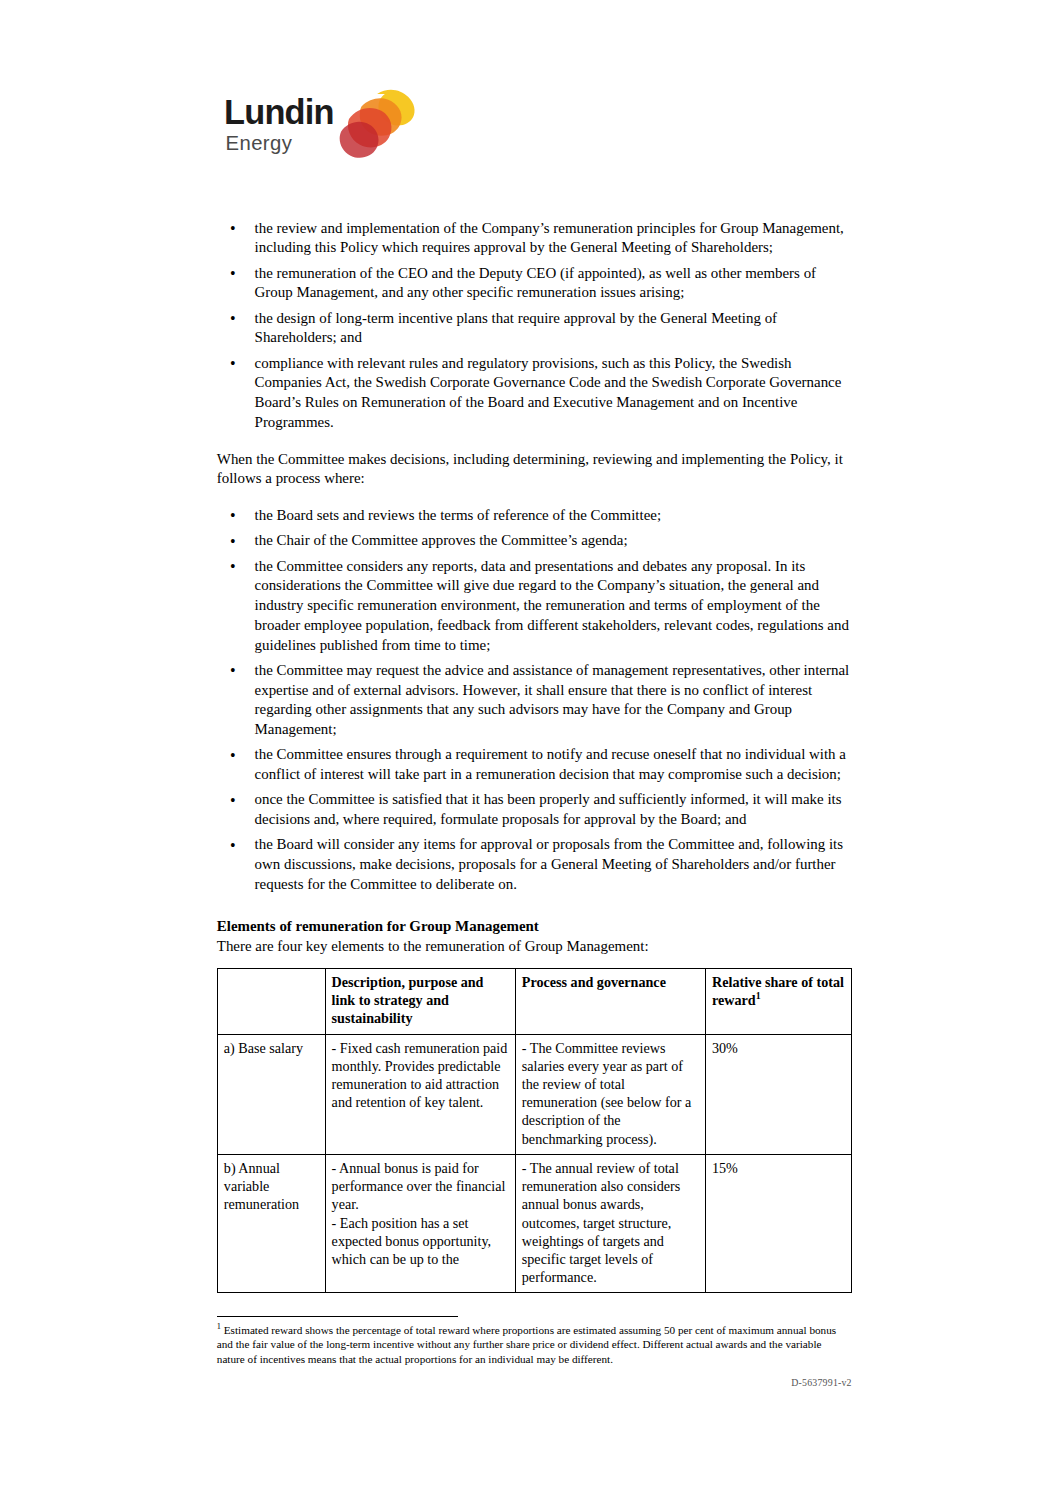Lundin Energy
the review and implementation of the Company’s remuneration principles for Group Management, including this Policy which requires approval by the General Meeting of Shareholders;
the remuneration of the CEO and the Deputy CEO (if appointed), as well as other members of Group Management, and any other specific remuneration issues arising;
the design of long-term incentive plans that require approval by the General Meeting of Shareholders; and
compliance with relevant rules and regulatory provisions, such as this Policy, the Swedish Companies Act, the Swedish Corporate Governance Code and the Swedish Corporate Governance Board’s Rules on Remuneration of the Board and Executive Management and on Incentive Programmes.
When the Committee makes decisions, including determining, reviewing and implementing the Policy, it follows a process where:
the Board sets and reviews the terms of reference of the Committee;
the Chair of the Committee approves the Committee’s agenda;
the Committee considers any reports, data and presentations and debates any proposal. In its considerations the Committee will give due regard to the Company’s situation, the general and industry specific remuneration environment, the remuneration and terms of employment of the broader employee population, feedback from different stakeholders, relevant codes, regulations and guidelines published from time to time;
the Committee may request the advice and assistance of management representatives, other internal expertise and of external advisors. However, it shall ensure that there is no conflict of interest regarding other assignments that any such advisors may have for the Company and Group Management;
the Committee ensures through a requirement to notify and recuse oneself that no individual with a conflict of interest will take part in a remuneration decision that may compromise such a decision;
once the Committee is satisfied that it has been properly and sufficiently informed, it will make its decisions and, where required, formulate proposals for approval by the Board; and
the Board will consider any items for approval or proposals from the Committee and, following its own discussions, make decisions, proposals for a General Meeting of Shareholders and/or further requests for the Committee to deliberate on.
Elements of remuneration for Group Management
There are four key elements to the remuneration of Group Management:
| | Description, purpose and link to strategy and sustainability | Process and governance | Relative share of total reward 1 |
| --- | --- | --- | --- |
| a) Base salary | - Fixed cash remuneration paid monthly. Provides predictable remuneration to aid attraction and retention of key talent. | - The Committee reviews salaries every year as part of the review of total remuneration (see below for a description of the benchmarking process). | 30% |
| b) Annual variable remuneration | - Annual bonus is paid for performance over the financial year. - Each position has a set expected bonus opportunity, which can be up to the | - The annual review of total remuneration also considers annual bonus awards, outcomes, target structure, weightings of targets and specific target levels of performance. | 15% |
1 Estimated reward shows the percentage of total reward where proportions are estimated assuming 50 per cent of maximum annual bonus and the fair value of the long-term incentive without any further share price or dividend effect. Different actual awards and the variable nature of incentives means that the actual proportions for an individual may be different.
D-5637991-v2